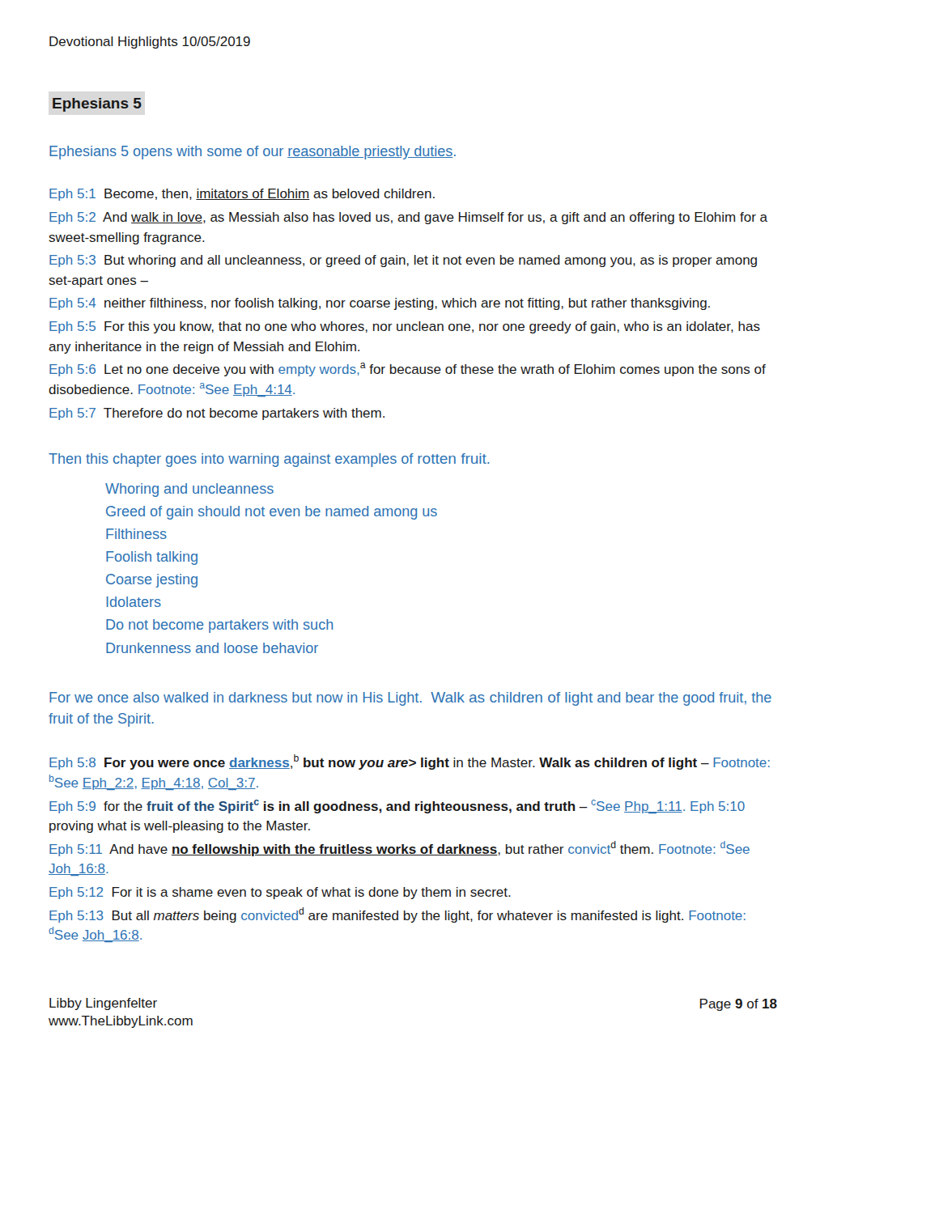Devotional Highlights 10/05/2019
Ephesians 5
Ephesians 5 opens with some of our reasonable priestly duties.
Eph 5:1 Become, then, imitators of Elohim as beloved children.
Eph 5:2 And walk in love, as Messiah also has loved us, and gave Himself for us, a gift and an offering to Elohim for a sweet-smelling fragrance.
Eph 5:3 But whoring and all uncleanness, or greed of gain, let it not even be named among you, as is proper among set-apart ones –
Eph 5:4 neither filthiness, nor foolish talking, nor coarse jesting, which are not fitting, but rather thanksgiving.
Eph 5:5 For this you know, that no one who whores, nor unclean one, nor one greedy of gain, who is an idolater, has any inheritance in the reign of Messiah and Elohim.
Eph 5:6 Let no one deceive you with empty words,a for because of these the wrath of Elohim comes upon the sons of disobedience. Footnote: aSee Eph_4:14.
Eph 5:7 Therefore do not become partakers with them.
Then this chapter goes into warning against examples of rotten fruit.
Whoring and uncleanness
Greed of gain should not even be named among us
Filthiness
Foolish talking
Coarse jesting
Idolaters
Do not become partakers with such
Drunkenness and loose behavior
For we once also walked in darkness but now in His Light. Walk as children of light and bear the good fruit, the fruit of the Spirit.
Eph 5:8 For you were once darkness,b but now you are> light in the Master. Walk as children of light – Footnote: bSee Eph_2:2, Eph_4:18, Col_3:7.
Eph 5:9 for the fruit of the Spiritc is in all goodness, and righteousness, and truth – cSee Php_1:11. Eph 5:10 proving what is well-pleasing to the Master.
Eph 5:11 And have no fellowship with the fruitless works of darkness, but rather convictd them. Footnote: dSee Joh_16:8.
Eph 5:12 For it is a shame even to speak of what is done by them in secret.
Eph 5:13 But all matters being convictedd are manifested by the light, for whatever is manifested is light. Footnote: dSee Joh_16:8.
Libby Lingenfelter
www.TheLibbyLink.com
Page 9 of 18